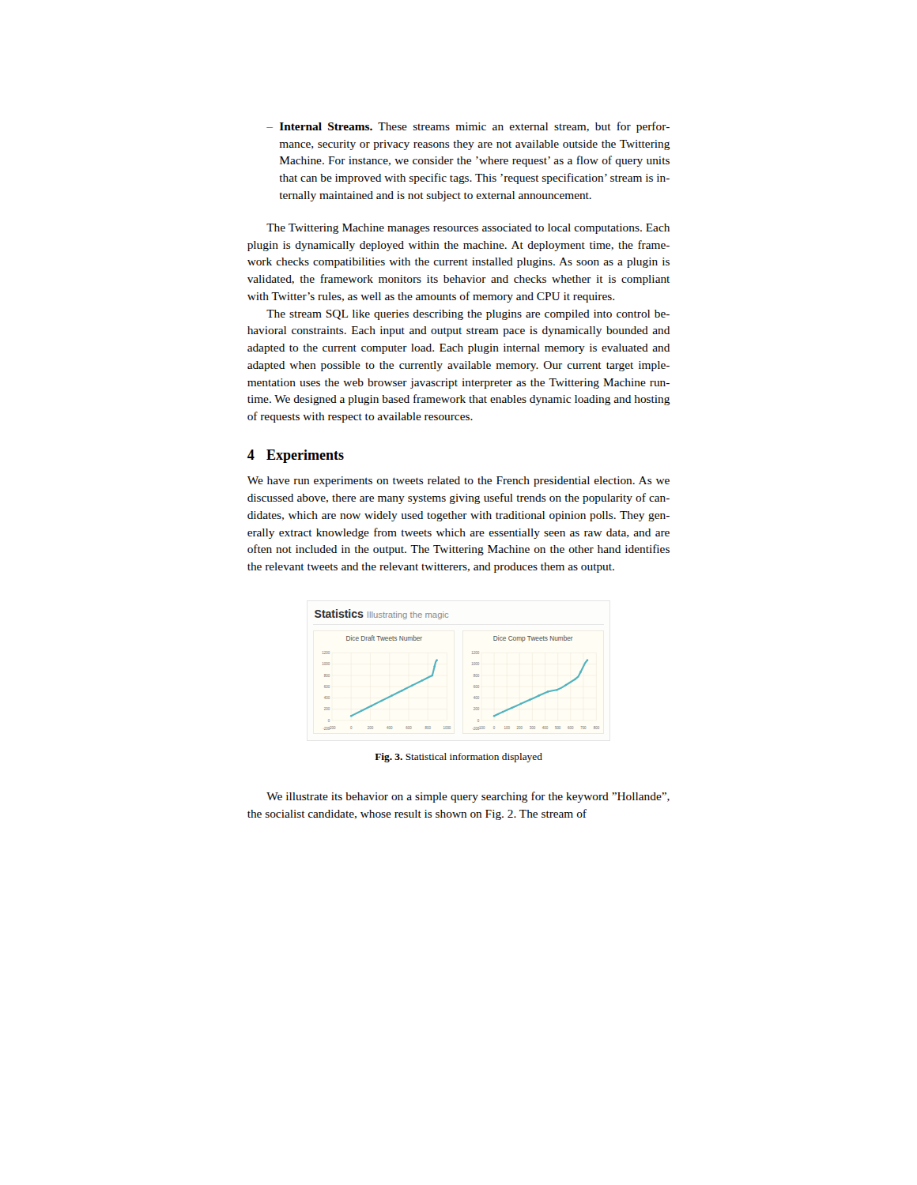–
Internal Streams. These streams mimic an external stream, but for performance, security or privacy reasons they are not available outside the Twittering Machine. For instance, we consider the ’where request’ as a flow of query units that can be improved with specific tags. This ’request specification’ stream is internally maintained and is not subject to external announcement.
The Twittering Machine manages resources associated to local computations. Each plugin is dynamically deployed within the machine. At deployment time, the framework checks compatibilities with the current installed plugins. As soon as a plugin is validated, the framework monitors its behavior and checks whether it is compliant with Twitter’s rules, as well as the amounts of memory and CPU it requires.
The stream SQL like queries describing the plugins are compiled into control behavioral constraints. Each input and output stream pace is dynamically bounded and adapted to the current computer load. Each plugin internal memory is evaluated and adapted when possible to the currently available memory. Our current target implementation uses the web browser javascript interpreter as the Twittering Machine runtime. We designed a plugin based framework that enables dynamic loading and hosting of requests with respect to available resources.
4 Experiments
We have run experiments on tweets related to the French presidential election. As we discussed above, there are many systems giving useful trends on the popularity of candidates, which are now widely used together with traditional opinion polls. They generally extract knowledge from tweets which are essentially seen as raw data, and are often not included in the output. The Twittering Machine on the other hand identifies the relevant tweets and the relevant twitterers, and produces them as output.
Statistics Illustrating the magic
Dice Draft Tweets Number
1200 1000 800 600 400 200 0 -200 -200 0 200 400 600 800 1000
Dice Comp Tweets Number
1200 1000 800 600 400 200 0 -200 -100 0 100 200 300 400 500 600 700 800
Fig. 3. Statistical information displayed
We illustrate its behavior on a simple query searching for the keyword ”Hollande”, the socialist candidate, whose result is shown on Fig. 2. The stream of